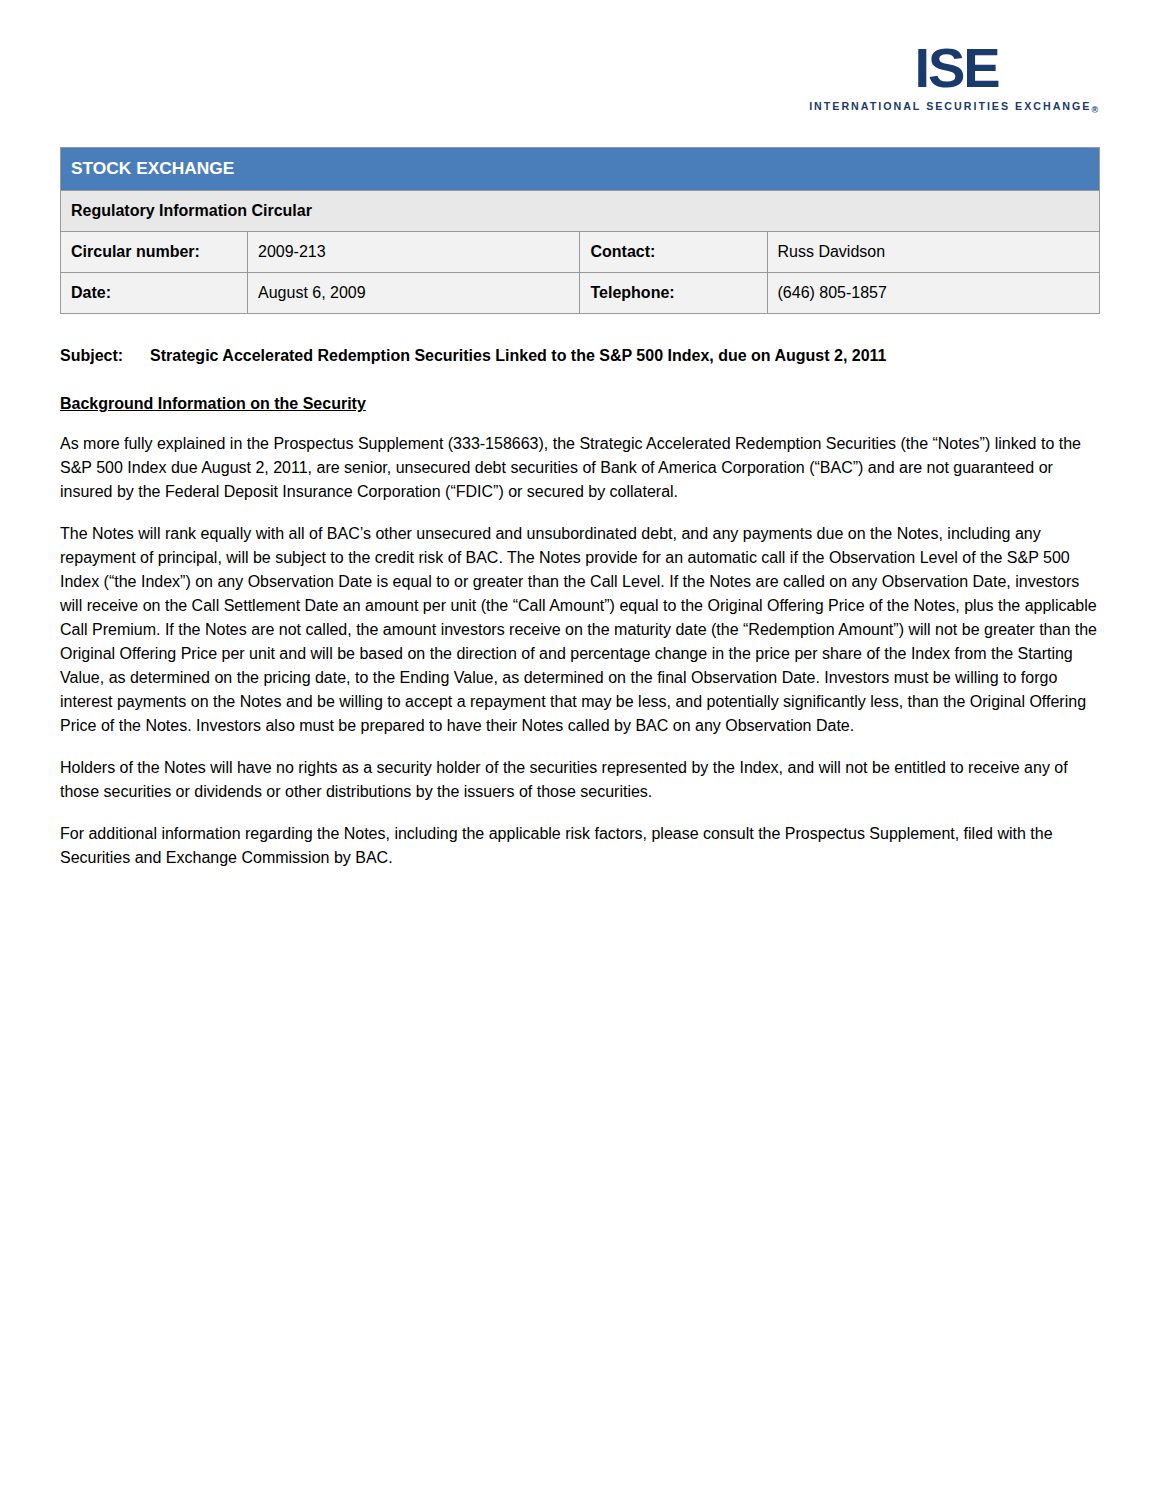ISE
INTERNATIONAL SECURITIES EXCHANGE®
| STOCK EXCHANGE |
| Regulatory Information Circular |
| Circular number: | 2009-213 | Contact : | Russ Davidson |
| Date: | August 6, 2009 | Telephone : | (646) 805-1857 |
Subject: Strategic Accelerated Redemption Securities Linked to the S&P 500 Index, due on August 2, 2011
Background Information on the Security
As more fully explained in the Prospectus Supplement (333-158663), the Strategic Accelerated Redemption Securities (the “Notes”) linked to the S&P 500 Index due August 2, 2011, are senior, unsecured debt securities of Bank of America Corporation (“BAC”) and are not guaranteed or insured by the Federal Deposit Insurance Corporation (“FDIC”) or secured by collateral.
The Notes will rank equally with all of BAC’s other unsecured and unsubordinated debt, and any payments due on the Notes, including any repayment of principal, will be subject to the credit risk of BAC. The Notes provide for an automatic call if the Observation Level of the S&P 500 Index (“the Index”) on any Observation Date is equal to or greater than the Call Level. If the Notes are called on any Observation Date, investors will receive on the Call Settlement Date an amount per unit (the “Call Amount”) equal to the Original Offering Price of the Notes, plus the applicable Call Premium. If the Notes are not called, the amount investors receive on the maturity date (the “Redemption Amount”) will not be greater than the Original Offering Price per unit and will be based on the direction of and percentage change in the price per share of the Index from the Starting Value, as determined on the pricing date, to the Ending Value, as determined on the final Observation Date. Investors must be willing to forgo interest payments on the Notes and be willing to accept a repayment that may be less, and potentially significantly less, than the Original Offering Price of the Notes. Investors also must be prepared to have their Notes called by BAC on any Observation Date.
Holders of the Notes will have no rights as a security holder of the securities represented by the Index, and will not be entitled to receive any of those securities or dividends or other distributions by the issuers of those securities.
For additional information regarding the Notes, including the applicable risk factors, please consult the Prospectus Supplement, filed with the Securities and Exchange Commission by BAC.